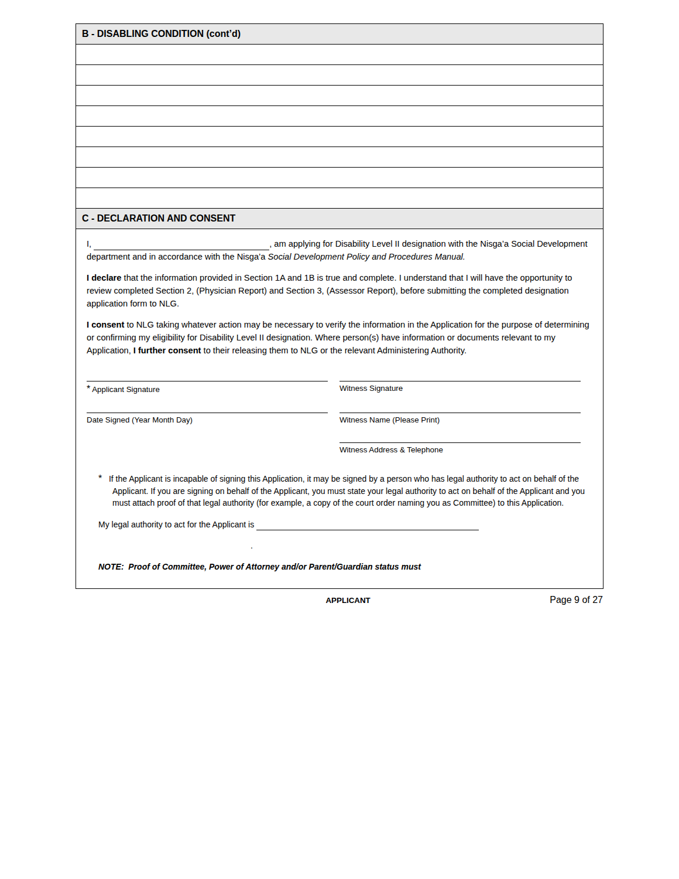B - DISABLING CONDITION (cont’d)
C - DECLARATION AND CONSENT
I, , am applying for Disability Level II designation with the Nisga’a Social Development department and in accordance with the Nisga’a Social Development Policy and Procedures Manual.
I declare that the information provided in Section 1A and 1B is true and complete. I understand that I will have the opportunity to review completed Section 2, (Physician Report) and Section 3, (Assessor Report), before submitting the completed designation application form to NLG.
I consent to NLG taking whatever action may be necessary to verify the information in the Application for the purpose of determining or confirming my eligibility for Disability Level II designation. Where person(s) have information or documents relevant to my Application, I further consent to their releasing them to NLG or the relevant Administering Authority.
| * Applicant Signature | Witness Signature |
| Date Signed (Year Month Day) | Witness Name (Please Print) |
| | Witness Address & Telephone |
* If the Applicant is incapable of signing this Application, it may be signed by a person who has legal authority to act on behalf of the Applicant. If you are signing on behalf of the Applicant, you must state your legal authority to act on behalf of the Applicant and you must attach proof of that legal authority (for example, a copy of the court order naming you as Committee) to this Application.
My legal authority to act for the Applicant is
.
NOTE: Proof of Committee, Power of Attorney and/or Parent/Guardian status must
APPLICANT
Page 9 of 27